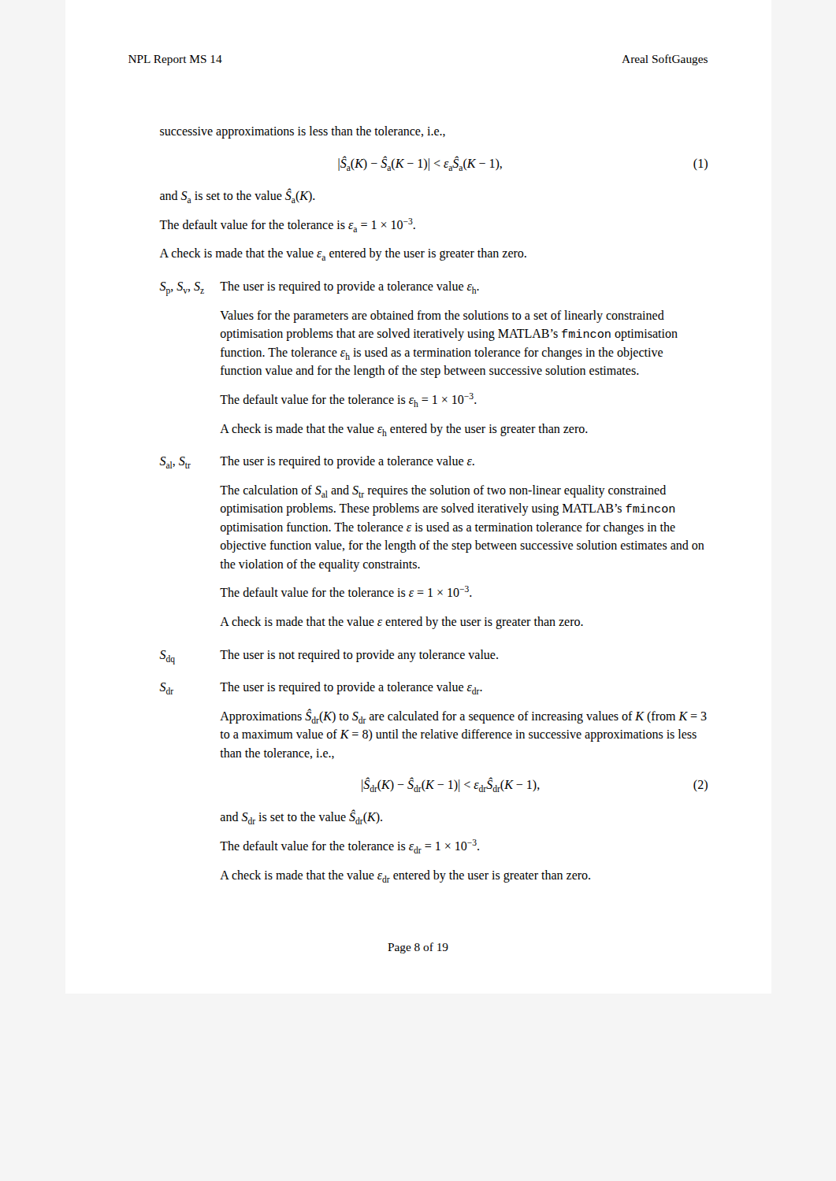NPL Report MS 14
Areal SoftGauges
successive approximations is less than the tolerance, i.e.,
|Ŝa(K) − Ŝa(K − 1)| < εaŜa(K − 1),
(1)
and Sa is set to the value Ŝa(K).
The default value for the tolerance is εa = 1 × 10−3.
A check is made that the value εa entered by the user is greater than zero.
Sp, Sv, Sz
The user is required to provide a tolerance value εh.
Values for the parameters are obtained from the solutions to a set of linearly constrained optimisation problems that are solved iteratively using MATLAB’s fmincon optimisation function. The tolerance εh is used as a termination tolerance for changes in the objective function value and for the length of the step between successive solution estimates.
The default value for the tolerance is εh = 1 × 10−3.
A check is made that the value εh entered by the user is greater than zero.
Sal, Str
The user is required to provide a tolerance value ε.
The calculation of Sal and Str requires the solution of two non-linear equality constrained optimisation problems. These problems are solved iteratively using MATLAB’s fmincon optimisation function. The tolerance ε is used as a termination tolerance for changes in the objective function value, for the length of the step between successive solution estimates and on the violation of the equality constraints.
The default value for the tolerance is ε = 1 × 10−3.
A check is made that the value ε entered by the user is greater than zero.
Sdq
The user is not required to provide any tolerance value.
Sdr
The user is required to provide a tolerance value εdr.
Approximations Ŝdr(K) to Sdr are calculated for a sequence of increasing values of K (from K = 3 to a maximum value of K = 8) until the relative difference in successive approximations is less than the tolerance, i.e.,
|Ŝdr(K) − Ŝdr(K − 1)| < εdrŜdr(K − 1),
(2)
and Sdr is set to the value Ŝdr(K).
The default value for the tolerance is εdr = 1 × 10−3.
A check is made that the value εdr entered by the user is greater than zero.
Page 8 of 19